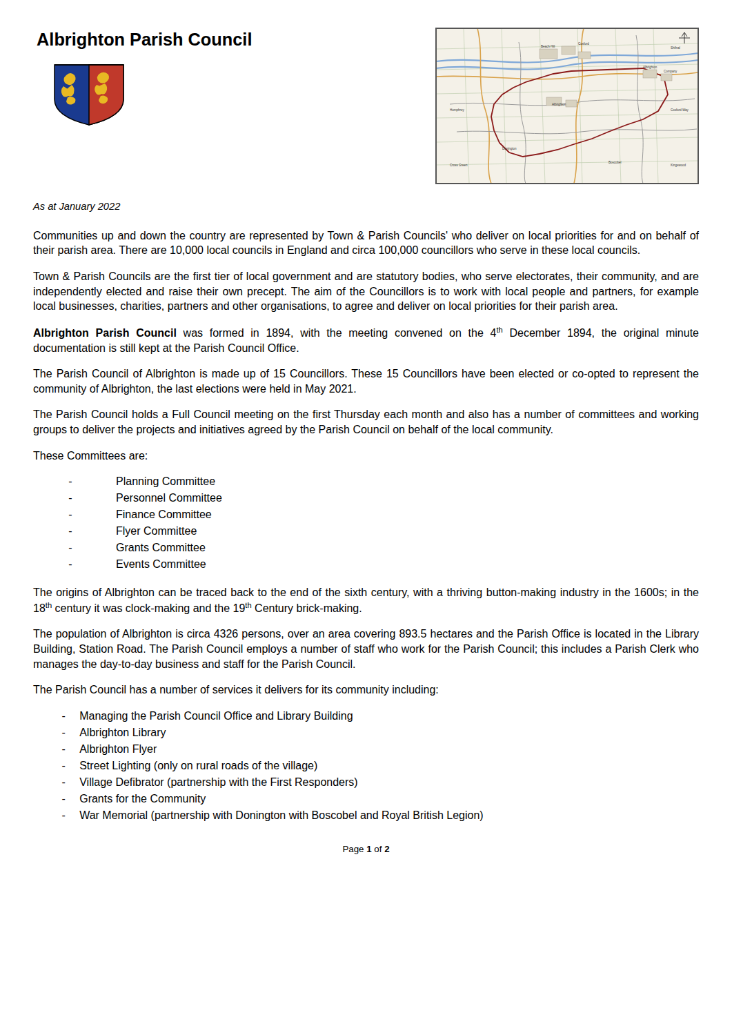Albrighton Parish Council
Albrighton Beach Hill Cosford Albrighton Company Donington Boscobel Kingswood Humphrey Cross Green Shifnal Cosford Way
As at January 2022
Communities up and down the country are represented by Town & Parish Councils' who deliver on local priorities for and on behalf of their parish area. There are 10,000 local councils in England and circa 100,000 councillors who serve in these local councils.
Town & Parish Councils are the first tier of local government and are statutory bodies, who serve electorates, their community, and are independently elected and raise their own precept. The aim of the Councillors is to work with local people and partners, for example local businesses, charities, partners and other organisations, to agree and deliver on local priorities for their parish area.
Albrighton Parish Council was formed in 1894, with the meeting convened on the 4th December 1894, the original minute documentation is still kept at the Parish Council Office.
The Parish Council of Albrighton is made up of 15 Councillors. These 15 Councillors have been elected or co-opted to represent the community of Albrighton, the last elections were held in May 2021.
The Parish Council holds a Full Council meeting on the first Thursday each month and also has a number of committees and working groups to deliver the projects and initiatives agreed by the Parish Council on behalf of the local community.
These Committees are:
Planning Committee
Personnel Committee
Finance Committee
Flyer Committee
Grants Committee
Events Committee
The origins of Albrighton can be traced back to the end of the sixth century, with a thriving button-making industry in the 1600s; in the 18th century it was clock-making and the 19th Century brick-making.
The population of Albrighton is circa 4326 persons, over an area covering 893.5 hectares and the Parish Office is located in the Library Building, Station Road. The Parish Council employs a number of staff who work for the Parish Council; this includes a Parish Clerk who manages the day-to-day business and staff for the Parish Council.
The Parish Council has a number of services it delivers for its community including:
Managing the Parish Council Office and Library Building
Albrighton Library
Albrighton Flyer
Street Lighting (only on rural roads of the village)
Village Defibrator (partnership with the First Responders)
Grants for the Community
War Memorial (partnership with Donington with Boscobel and Royal British Legion)
Page 1 of 2